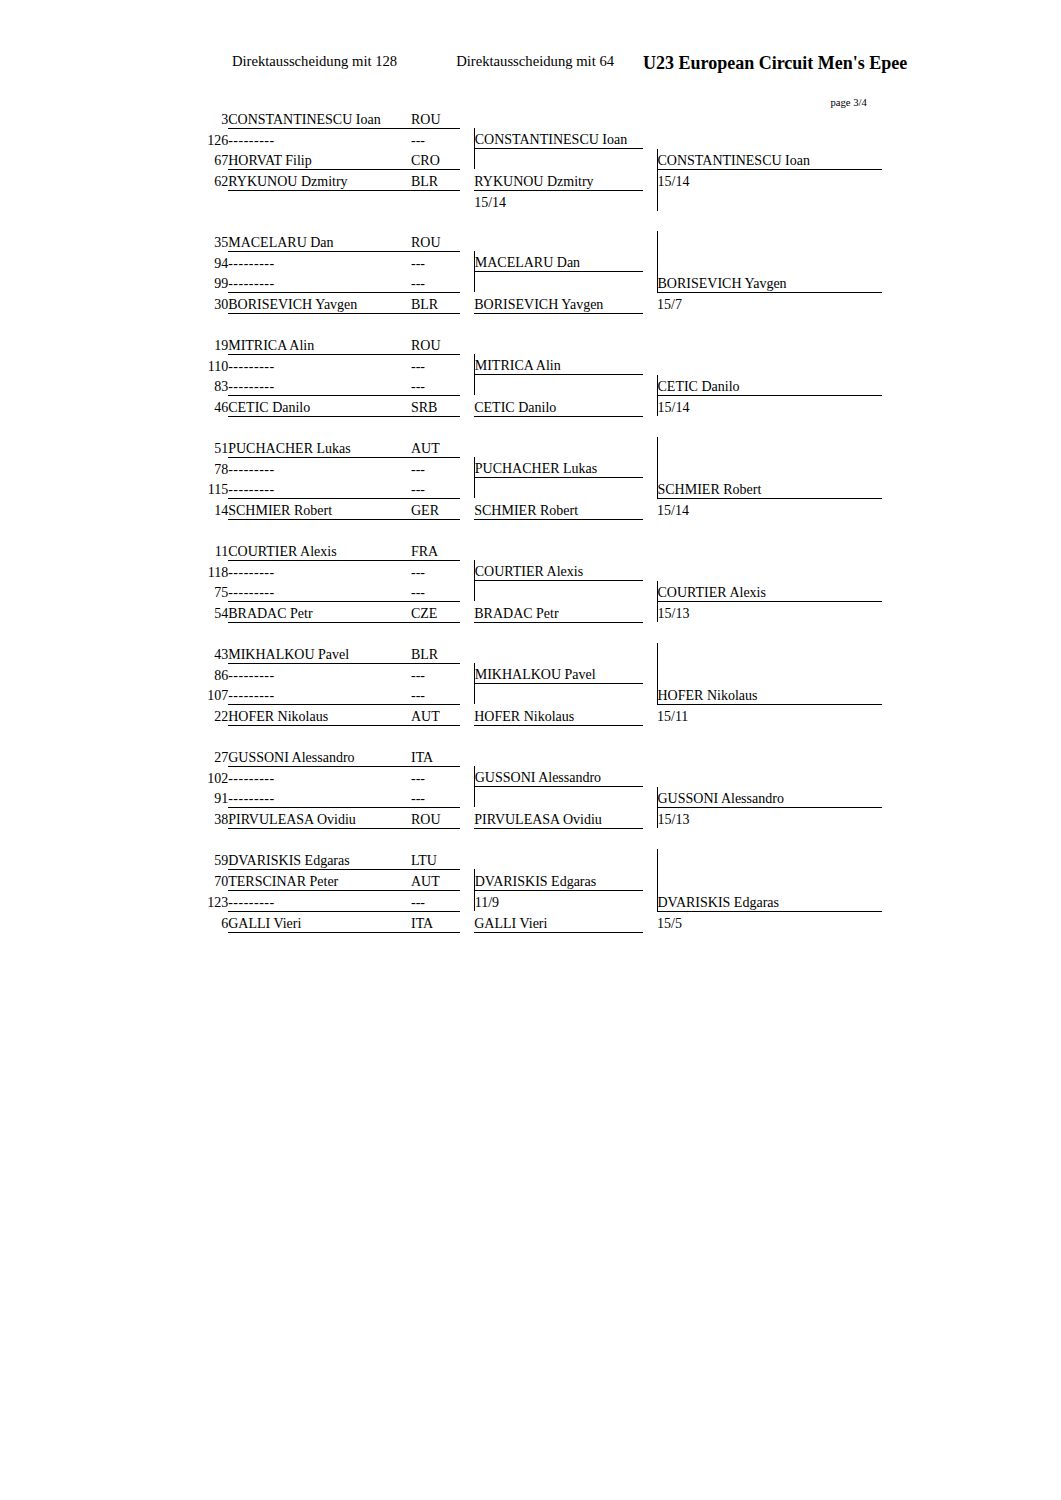Direktausscheidung mit 128
Direktausscheidung mit 64
U23 European Circuit Men's Epee
page 3/4
| 3 | CONSTANTINESCU Ioan | ROU | | | | |
| 126 | --------- | --- | | CONSTANTINESCU Ioan | | |
| 67 | HORVAT Filip | CRO | | | | CONSTANTINESCU Ioan |
| 62 | RYKUNOU Dzmitry | BLR | | RYKUNOU Dzmitry | | 15/14 |
| | | | | 15/14 | | |
| 35 | MACELARU Dan | ROU | | | | |
| 94 | --------- | --- | | MACELARU Dan | | |
| 99 | --------- | --- | | | | BORISEVICH Yavgen |
| 30 | BORISEVICH Yavgen | BLR | | BORISEVICH Yavgen | | 15/7 |
| 19 | MITRICA Alin | ROU | | | | |
| 110 | --------- | --- | | MITRICA Alin | | |
| 83 | --------- | --- | | | | CETIC Danilo |
| 46 | CETIC Danilo | SRB | | CETIC Danilo | | 15/14 |
| 51 | PUCHACHER Lukas | AUT | | | | |
| 78 | --------- | --- | | PUCHACHER Lukas | | |
| 115 | --------- | --- | | | | SCHMIER Robert |
| 14 | SCHMIER Robert | GER | | SCHMIER Robert | | 15/14 |
| 11 | COURTIER Alexis | FRA | | | | |
| 118 | --------- | --- | | COURTIER Alexis | | |
| 75 | --------- | --- | | | | COURTIER Alexis |
| 54 | BRADAC Petr | CZE | | BRADAC Petr | | 15/13 |
| 43 | MIKHALKOU Pavel | BLR | | | | |
| 86 | --------- | --- | | MIKHALKOU Pavel | | |
| 107 | --------- | --- | | | | HOFER Nikolaus |
| 22 | HOFER Nikolaus | AUT | | HOFER Nikolaus | | 15/11 |
| 27 | GUSSONI Alessandro | ITA | | | | |
| 102 | --------- | --- | | GUSSONI Alessandro | | |
| 91 | --------- | --- | | | | GUSSONI Alessandro |
| 38 | PIRVULEASA Ovidiu | ROU | | PIRVULEASA Ovidiu | | 15/13 |
| 59 | DVARISKIS Edgaras | LTU | | | | |
| 70 | TERSCINAR Peter | AUT | | DVARISKIS Edgaras | | |
| 123 | --------- | --- | | 11/9 | | DVARISKIS Edgaras |
| 6 | GALLI Vieri | ITA | | GALLI Vieri | | 15/5 |